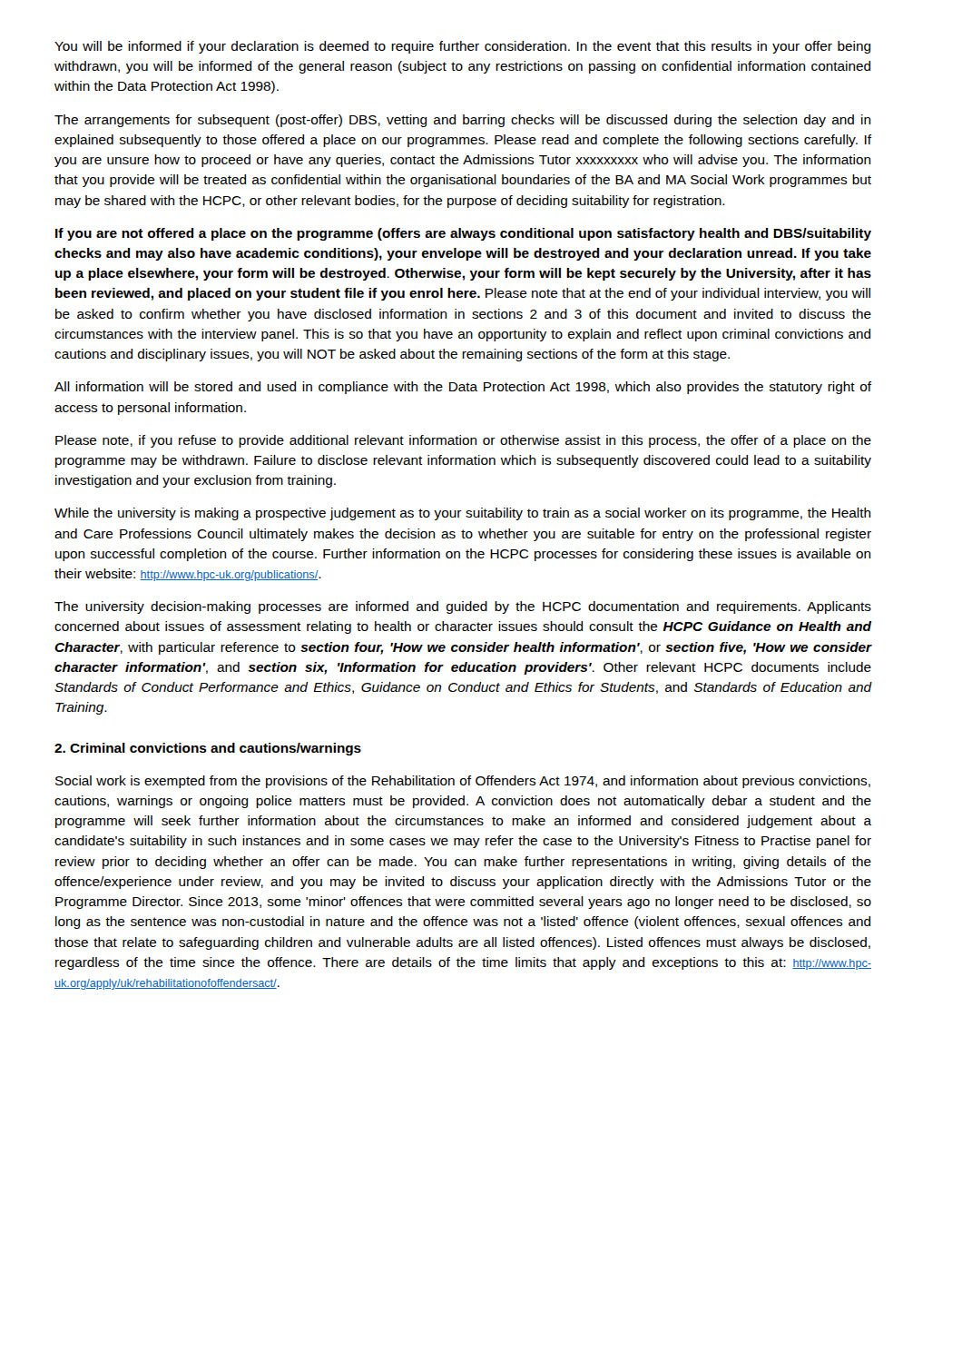You will be informed if your declaration is deemed to require further consideration. In the event that this results in your offer being withdrawn, you will be informed of the general reason (subject to any restrictions on passing on confidential information contained within the Data Protection Act 1998).
The arrangements for subsequent (post-offer) DBS, vetting and barring checks will be discussed during the selection day and in explained subsequently to those offered a place on our programmes. Please read and complete the following sections carefully. If you are unsure how to proceed or have any queries, contact the Admissions Tutor xxxxxxxxx who will advise you. The information that you provide will be treated as confidential within the organisational boundaries of the BA and MA Social Work programmes but may be shared with the HCPC, or other relevant bodies, for the purpose of deciding suitability for registration.
If you are not offered a place on the programme (offers are always conditional upon satisfactory health and DBS/suitability checks and may also have academic conditions), your envelope will be destroyed and your declaration unread. If you take up a place elsewhere, your form will be destroyed. Otherwise, your form will be kept securely by the University, after it has been reviewed, and placed on your student file if you enrol here. Please note that at the end of your individual interview, you will be asked to confirm whether you have disclosed information in sections 2 and 3 of this document and invited to discuss the circumstances with the interview panel. This is so that you have an opportunity to explain and reflect upon criminal convictions and cautions and disciplinary issues, you will NOT be asked about the remaining sections of the form at this stage.
All information will be stored and used in compliance with the Data Protection Act 1998, which also provides the statutory right of access to personal information.
Please note, if you refuse to provide additional relevant information or otherwise assist in this process, the offer of a place on the programme may be withdrawn. Failure to disclose relevant information which is subsequently discovered could lead to a suitability investigation and your exclusion from training.
While the university is making a prospective judgement as to your suitability to train as a social worker on its programme, the Health and Care Professions Council ultimately makes the decision as to whether you are suitable for entry on the professional register upon successful completion of the course. Further information on the HCPC processes for considering these issues is available on their website: http://www.hpc-uk.org/publications/.
The university decision-making processes are informed and guided by the HCPC documentation and requirements. Applicants concerned about issues of assessment relating to health or character issues should consult the HCPC Guidance on Health and Character, with particular reference to section four, 'How we consider health information', or section five, 'How we consider character information', and section six, 'Information for education providers'. Other relevant HCPC documents include Standards of Conduct Performance and Ethics, Guidance on Conduct and Ethics for Students, and Standards of Education and Training.
2. Criminal convictions and cautions/warnings
Social work is exempted from the provisions of the Rehabilitation of Offenders Act 1974, and information about previous convictions, cautions, warnings or ongoing police matters must be provided. A conviction does not automatically debar a student and the programme will seek further information about the circumstances to make an informed and considered judgement about a candidate's suitability in such instances and in some cases we may refer the case to the University's Fitness to Practise panel for review prior to deciding whether an offer can be made. You can make further representations in writing, giving details of the offence/experience under review, and you may be invited to discuss your application directly with the Admissions Tutor or the Programme Director. Since 2013, some 'minor' offences that were committed several years ago no longer need to be disclosed, so long as the sentence was non-custodial in nature and the offence was not a 'listed' offence (violent offences, sexual offences and those that relate to safeguarding children and vulnerable adults are all listed offences). Listed offences must always be disclosed, regardless of the time since the offence. There are details of the time limits that apply and exceptions to this at: http://www.hpc-uk.org/apply/uk/rehabilitationofoffendersact/.